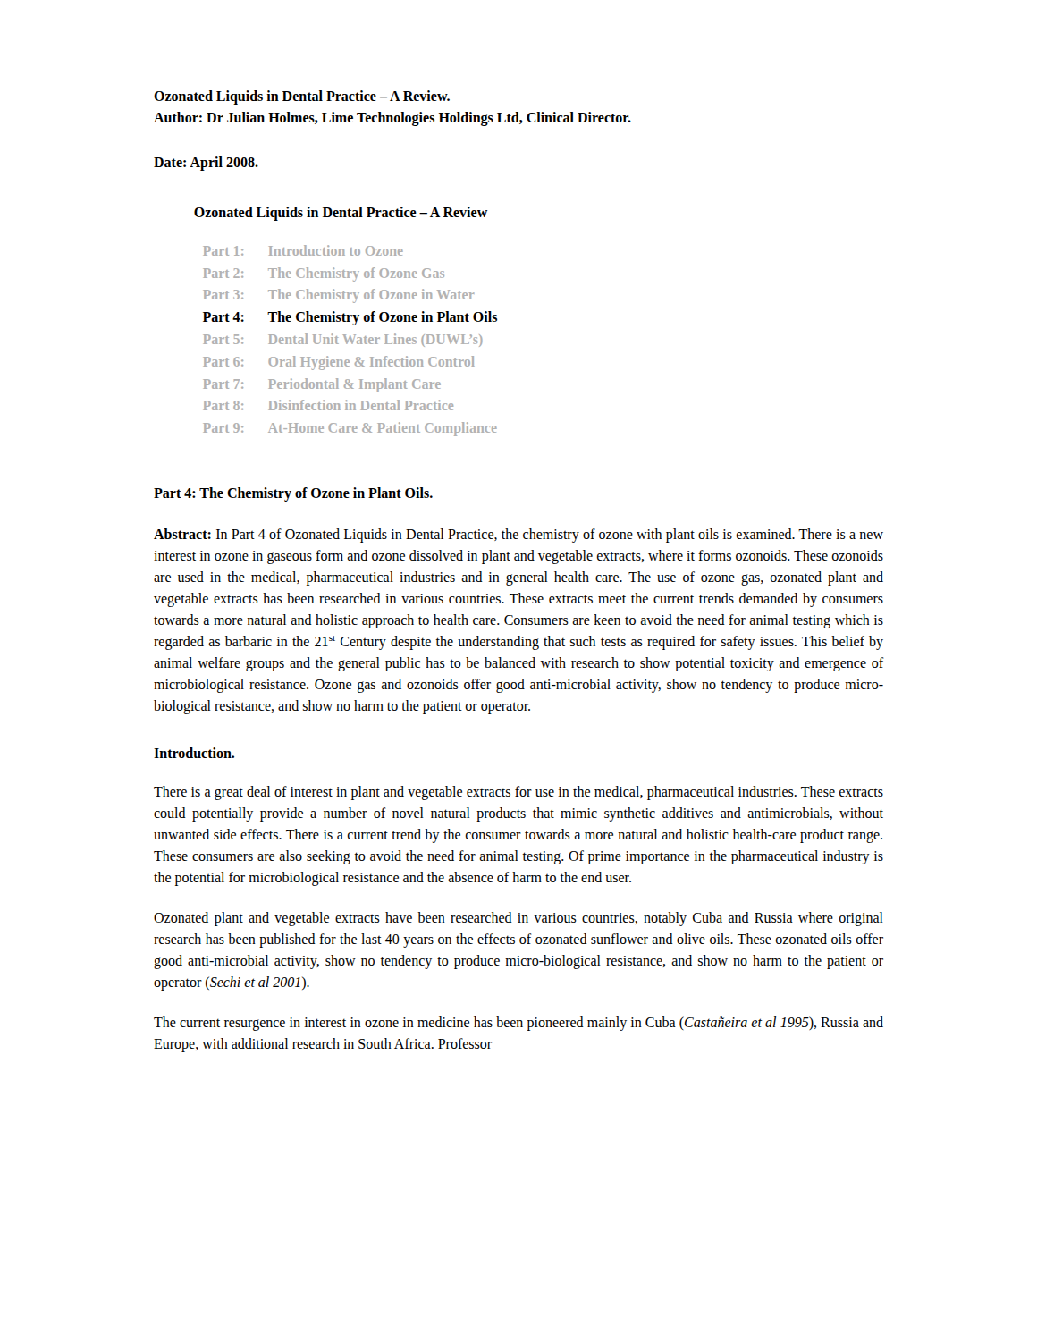Ozonated Liquids in Dental Practice – A Review.
Author: Dr Julian Holmes, Lime Technologies Holdings Ltd, Clinical Director.
Date: April 2008.
Ozonated Liquids in Dental Practice – A Review
| Part 1: | Introduction to Ozone |
| Part 2: | The Chemistry of Ozone Gas |
| Part 3: | The Chemistry of Ozone in Water |
| Part 4: | The Chemistry of Ozone in Plant Oils |
| Part 5: | Dental Unit Water Lines (DUWL’s) |
| Part 6: | Oral Hygiene & Infection Control |
| Part 7: | Periodontal & Implant Care |
| Part 8: | Disinfection in Dental Practice |
| Part 9: | At-Home Care & Patient Compliance |
Part 4: The Chemistry of Ozone in Plant Oils.
Abstract: In Part 4 of Ozonated Liquids in Dental Practice, the chemistry of ozone with plant oils is examined. There is a new interest in ozone in gaseous form and ozone dissolved in plant and vegetable extracts, where it forms ozonoids. These ozonoids are used in the medical, pharmaceutical industries and in general health care. The use of ozone gas, ozonated plant and vegetable extracts has been researched in various countries. These extracts meet the current trends demanded by consumers towards a more natural and holistic approach to health care. Consumers are keen to avoid the need for animal testing which is regarded as barbaric in the 21st Century despite the understanding that such tests as required for safety issues. This belief by animal welfare groups and the general public has to be balanced with research to show potential toxicity and emergence of microbiological resistance. Ozone gas and ozonoids offer good anti-microbial activity, show no tendency to produce micro-biological resistance, and show no harm to the patient or operator.
Introduction.
There is a great deal of interest in plant and vegetable extracts for use in the medical, pharmaceutical industries. These extracts could potentially provide a number of novel natural products that mimic synthetic additives and antimicrobials, without unwanted side effects. There is a current trend by the consumer towards a more natural and holistic health-care product range. These consumers are also seeking to avoid the need for animal testing. Of prime importance in the pharmaceutical industry is the potential for microbiological resistance and the absence of harm to the end user.
Ozonated plant and vegetable extracts have been researched in various countries, notably Cuba and Russia where original research has been published for the last 40 years on the effects of ozonated sunflower and olive oils. These ozonated oils offer good anti-microbial activity, show no tendency to produce micro-biological resistance, and show no harm to the patient or operator (Sechi et al 2001).
The current resurgence in interest in ozone in medicine has been pioneered mainly in Cuba (Castañeira et al 1995), Russia and Europe, with additional research in South Africa. Professor